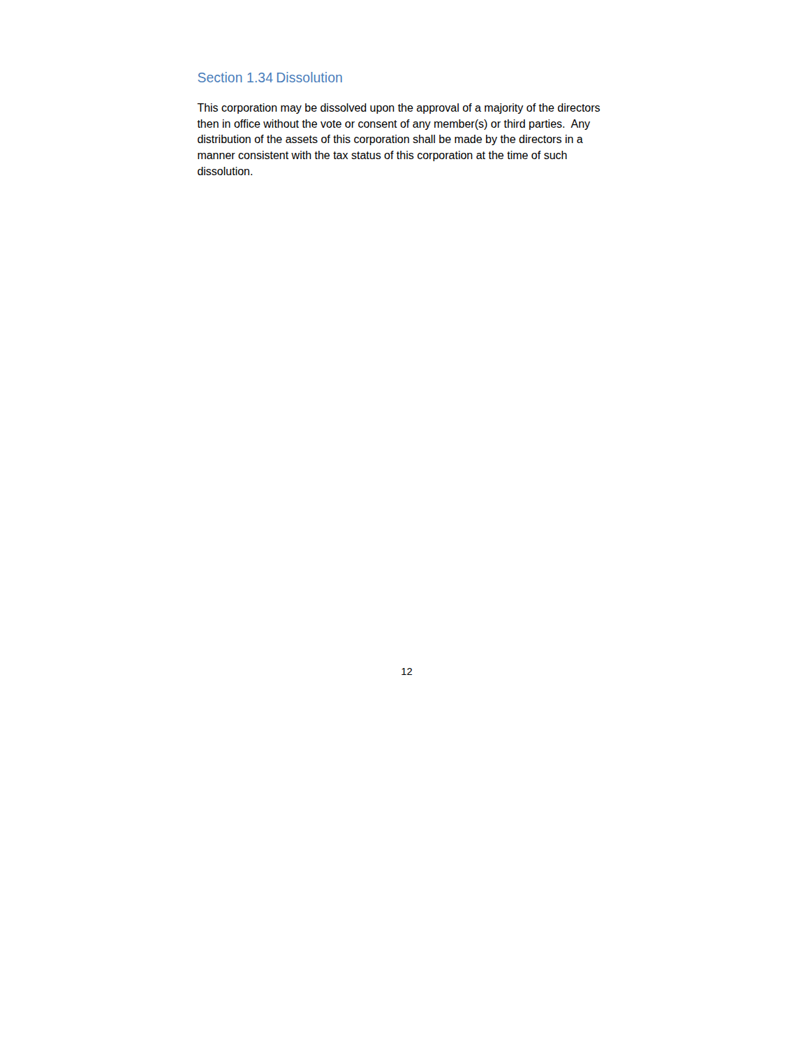Section 1.34 Dissolution
This corporation may be dissolved upon the approval of a majority of the directors then in office without the vote or consent of any member(s) or third parties. Any distribution of the assets of this corporation shall be made by the directors in a manner consistent with the tax status of this corporation at the time of such dissolution.
12